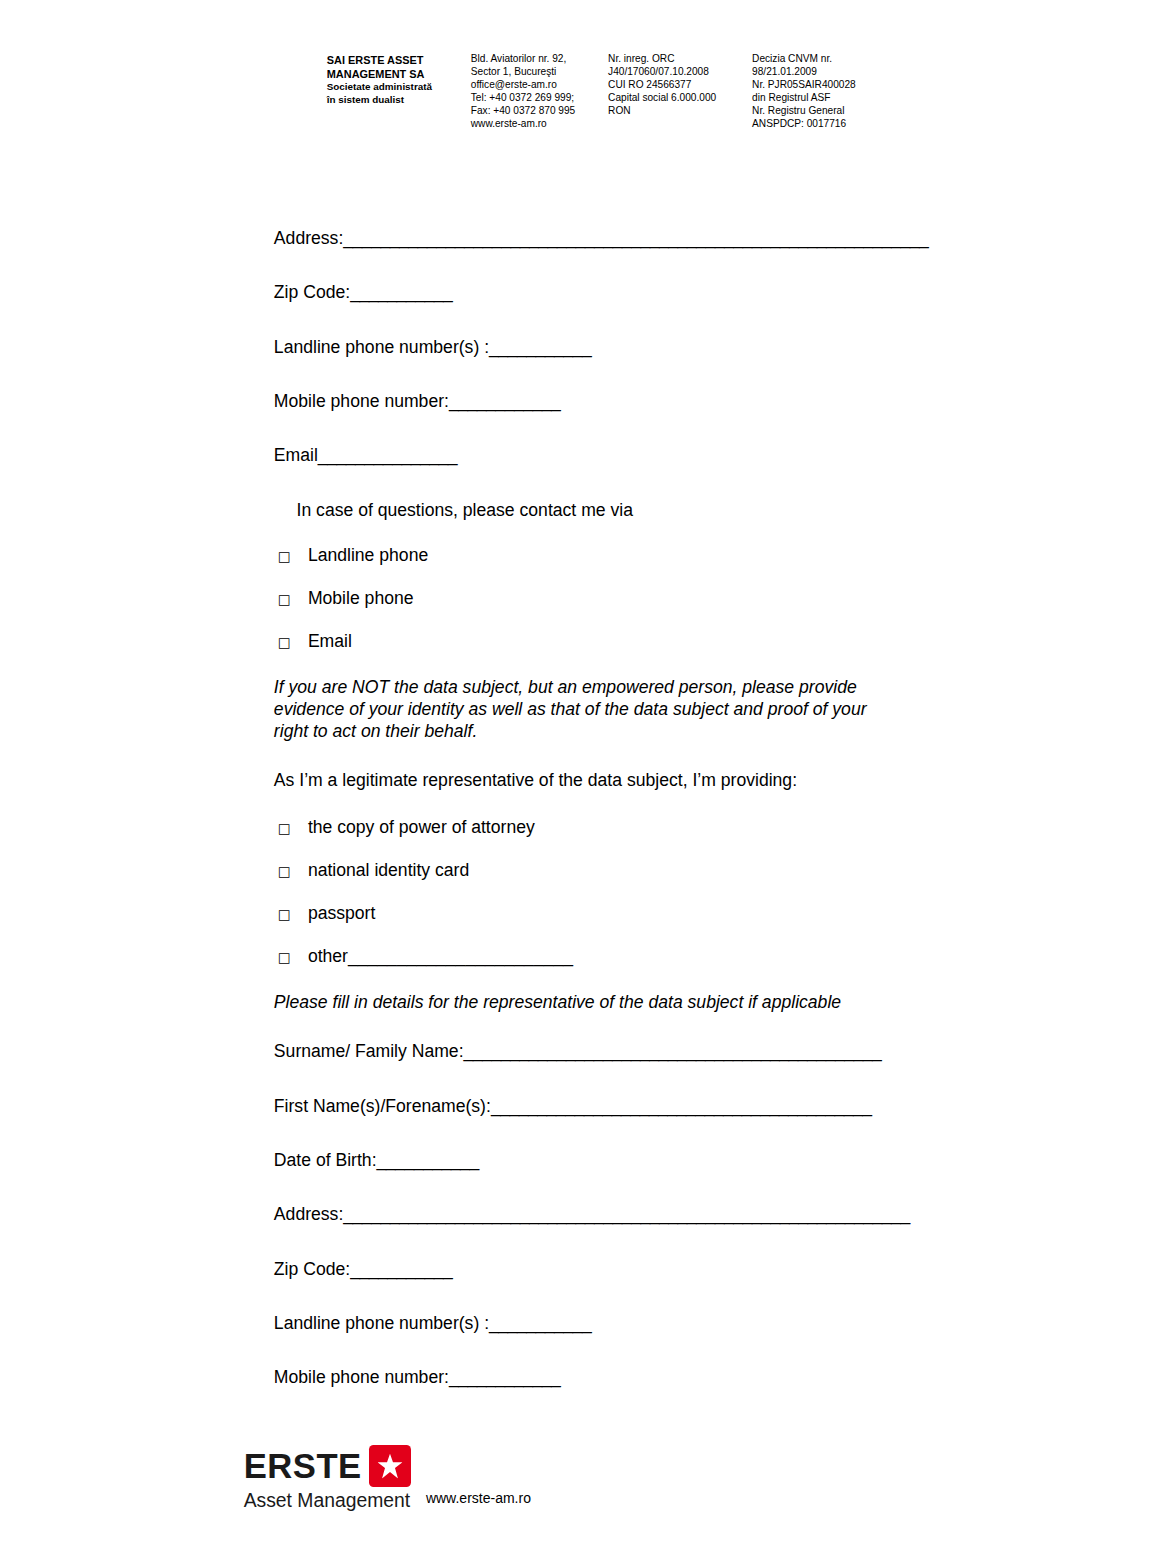SAI ERSTE ASSET
MANAGEMENT SA
Societate administrată
în sistem dualist
Bld. Aviatorilor nr. 92,
Sector 1, Bucureşti
office@erste-am.ro
Tel: +40 0372 269 999;
Fax: +40 0372 870 995
www.erste-am.ro
Nr. inreg. ORC
J40/17060/07.10.2008
CUI RO 24566377
Capital social 6.000.000 RON
Decizia CNVM nr. 98/21.01.2009
Nr. PJR05SAIR400028
din Registrul ASF
Nr. Registru General
ANSPDCP: 0017716
Address:_______________________________________________________________
Zip Code:___________
Landline phone number(s) :___________
Mobile phone number:____________
Email_______________
In case of questions, please contact me via
□Landline phone
□Mobile phone
□Email
If you are NOT the data subject, but an empowered person, please provide evidence of your identity as well as that of the data subject and proof of your right to act on their behalf.
As I’m a legitimate representative of the data subject, I’m providing:
□the copy of power of attorney
□national identity card
□passport
□other_______________________
Please fill in details for the representative of the data subject if applicable
Surname/ Family Name:_____________________________________________
First Name(s)/Forename(s):_________________________________________
Date of Birth:___________
Address:_____________________________________________________________
Zip Code:___________
Landline phone number(s) :___________
Mobile phone number:____________
ERSTE
Asset Management
www.erste-am.ro